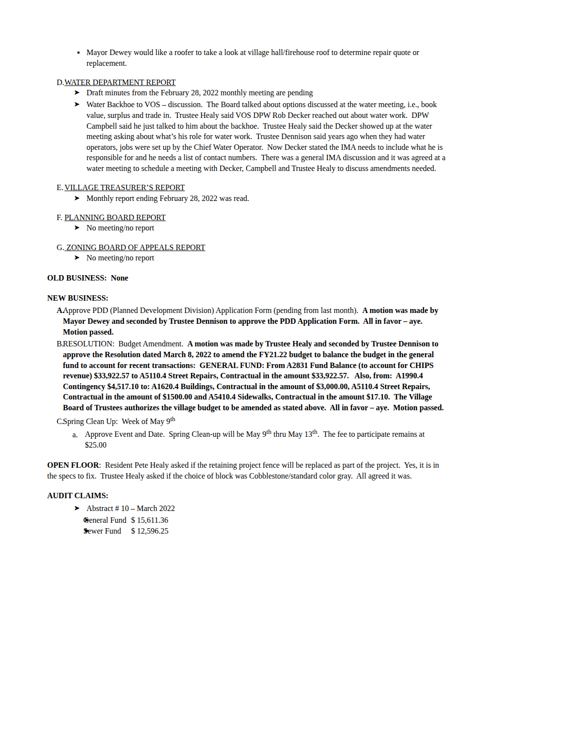Mayor Dewey would like a roofer to take a look at village hall/firehouse roof to determine repair quote or replacement.
D. WATER DEPARTMENT REPORT
Draft minutes from the February 28, 2022 monthly meeting are pending
Water Backhoe to VOS – discussion. The Board talked about options discussed at the water meeting, i.e., book value, surplus and trade in. Trustee Healy said VOS DPW Rob Decker reached out about water work. DPW Campbell said he just talked to him about the backhoe. Trustee Healy said the Decker showed up at the water meeting asking about what’s his role for water work. Trustee Dennison said years ago when they had water operators, jobs were set up by the Chief Water Operator. Now Decker stated the IMA needs to include what he is responsible for and he needs a list of contact numbers. There was a general IMA discussion and it was agreed at a water meeting to schedule a meeting with Decker, Campbell and Trustee Healy to discuss amendments needed.
E. VILLAGE TREASURER’S REPORT
Monthly report ending February 28, 2022 was read.
F. PLANNING BOARD REPORT
No meeting/no report
G. ZONING BOARD OF APPEALS REPORT
No meeting/no report
OLD BUSINESS: None
NEW BUSINESS:
A. Approve PDD (Planned Development Division) Application Form (pending from last month). A motion was made by Mayor Dewey and seconded by Trustee Dennison to approve the PDD Application Form. All in favor – aye. Motion passed.
B. RESOLUTION: Budget Amendment. A motion was made by Trustee Healy and seconded by Trustee Dennison to approve the Resolution dated March 8, 2022 to amend the FY21.22 budget to balance the budget in the general fund to account for recent transactions: GENERAL FUND: From A2831 Fund Balance (to account for CHIPS revenue) $33,922.57 to A5110.4 Street Repairs, Contractual in the amount $33,922.57. Also, from: A1990.4 Contingency $4,517.10 to: A1620.4 Buildings, Contractual in the amount of $3,000.00, A5110.4 Street Repairs, Contractual in the amount of $1500.00 and A5410.4 Sidewalks, Contractual in the amount $17.10. The Village Board of Trustees authorizes the village budget to be amended as stated above. All in favor – aye. Motion passed.
C. Spring Clean Up: Week of May 9th
a. Approve Event and Date. Spring Clean-up will be May 9th thru May 13th. The fee to participate remains at $25.00
OPEN FLOOR: Resident Pete Healy asked if the retaining project fence will be replaced as part of the project. Yes, it is in the specs to fix. Trustee Healy asked if the choice of block was Cobblestone/standard color gray. All agreed it was.
AUDIT CLAIMS:
Abstract # 10 – March 2022
| General Fund | $ 15,611.36 |
| Sewer Fund | $ 12,596.25 |